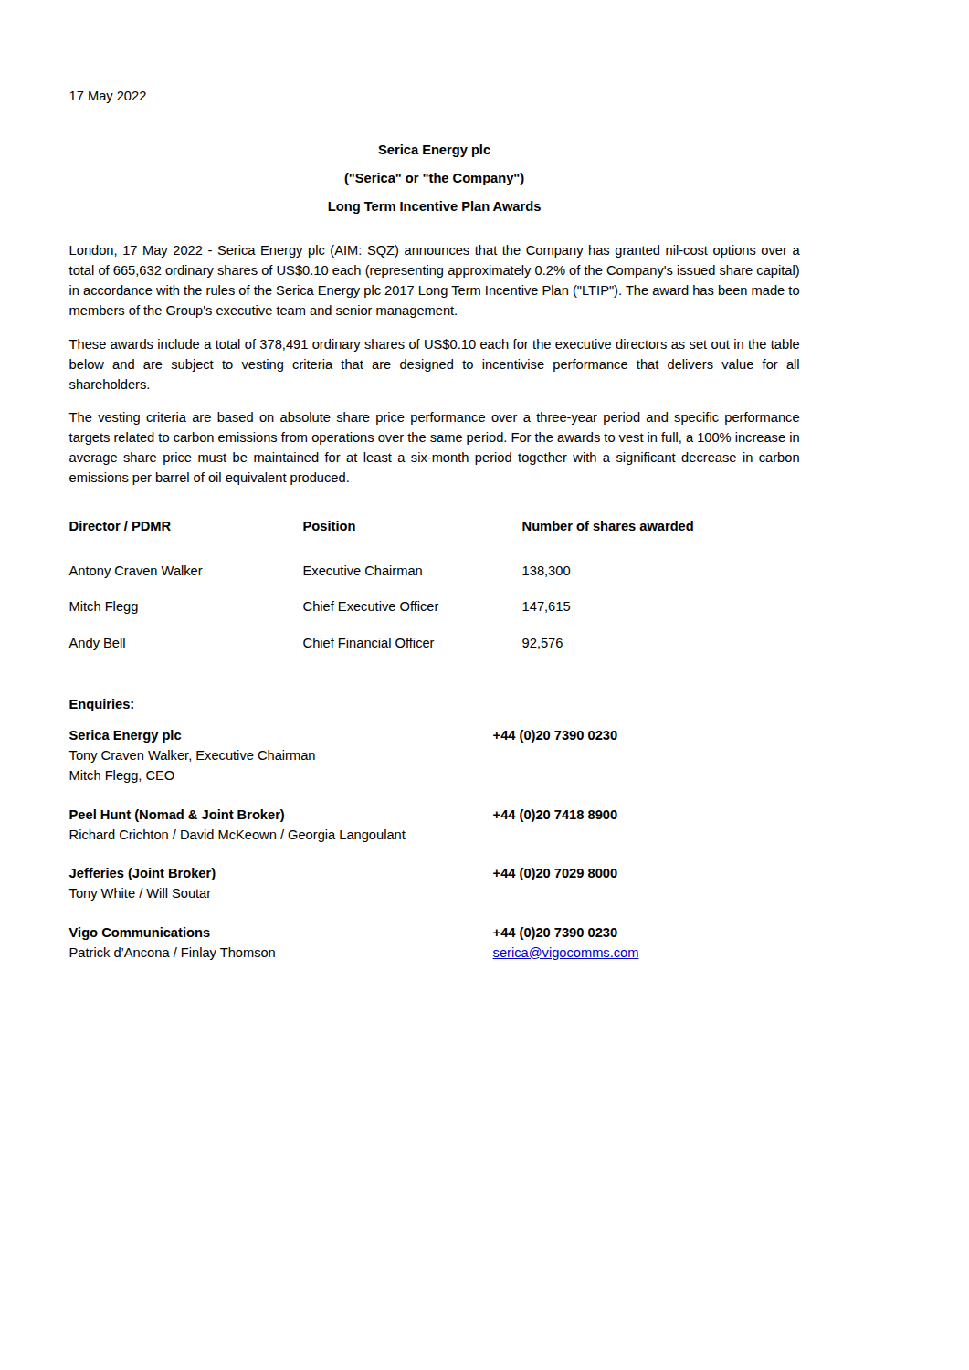17 May 2022
Serica Energy plc
("Serica" or "the Company")
Long Term Incentive Plan Awards
London, 17 May 2022 - Serica Energy plc (AIM: SQZ) announces that the Company has granted nil-cost options over a total of 665,632 ordinary shares of US$0.10 each (representing approximately 0.2% of the Company's issued share capital) in accordance with the rules of the Serica Energy plc 2017 Long Term Incentive Plan ("LTIP"). The award has been made to members of the Group's executive team and senior management.
These awards include a total of 378,491 ordinary shares of US$0.10 each for the executive directors as set out in the table below and are subject to vesting criteria that are designed to incentivise performance that delivers value for all shareholders.
The vesting criteria are based on absolute share price performance over a three-year period and specific performance targets related to carbon emissions from operations over the same period. For the awards to vest in full, a 100% increase in average share price must be maintained for at least a six-month period together with a significant decrease in carbon emissions per barrel of oil equivalent produced.
| Director / PDMR | Position | Number of shares awarded |
| --- | --- | --- |
| Antony Craven Walker | Executive Chairman | 138,300 |
| Mitch Flegg | Chief Executive Officer | 147,615 |
| Andy Bell | Chief Financial Officer | 92,576 |
Enquiries:
| Serica Energy plc Tony Craven Walker, Executive Chairman Mitch Flegg, CEO | +44 (0)20 7390 0230 |
| Peel Hunt (Nomad & Joint Broker) Richard Crichton / David McKeown / Georgia Langoulant | +44 (0)20 7418 8900 |
| Jefferies (Joint Broker) Tony White / Will Soutar | +44 (0)20 7029 8000 |
| Vigo Communications Patrick d’Ancona / Finlay Thomson | +44 (0)20 7390 0230 serica@vigocomms.com |